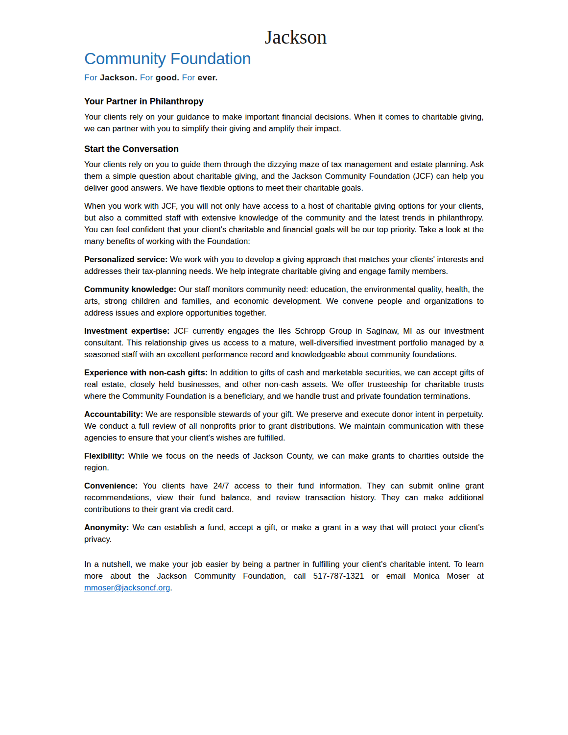Jackson
Community Foundation
For Jackson. For good. For ever.
Your Partner in Philanthropy
Your clients rely on your guidance to make important financial decisions. When it comes to charitable giving, we can partner with you to simplify their giving and amplify their impact.
Start the Conversation
Your clients rely on you to guide them through the dizzying maze of tax management and estate planning. Ask them a simple question about charitable giving, and the Jackson Community Foundation (JCF) can help you deliver good answers. We have flexible options to meet their charitable goals.
When you work with JCF, you will not only have access to a host of charitable giving options for your clients, but also a committed staff with extensive knowledge of the community and the latest trends in philanthropy. You can feel confident that your client's charitable and financial goals will be our top priority. Take a look at the many benefits of working with the Foundation:
Personalized service: We work with you to develop a giving approach that matches your clients' interests and addresses their tax-planning needs. We help integrate charitable giving and engage family members.
Community knowledge: Our staff monitors community need: education, the environmental quality, health, the arts, strong children and families, and economic development. We convene people and organizations to address issues and explore opportunities together.
Investment expertise: JCF currently engages the Iles Schropp Group in Saginaw, MI as our investment consultant. This relationship gives us access to a mature, well-diversified investment portfolio managed by a seasoned staff with an excellent performance record and knowledgeable about community foundations.
Experience with non-cash gifts: In addition to gifts of cash and marketable securities, we can accept gifts of real estate, closely held businesses, and other non-cash assets. We offer trusteeship for charitable trusts where the Community Foundation is a beneficiary, and we handle trust and private foundation terminations.
Accountability: We are responsible stewards of your gift. We preserve and execute donor intent in perpetuity. We conduct a full review of all nonprofits prior to grant distributions. We maintain communication with these agencies to ensure that your client's wishes are fulfilled.
Flexibility: While we focus on the needs of Jackson County, we can make grants to charities outside the region.
Convenience: You clients have 24/7 access to their fund information. They can submit online grant recommendations, view their fund balance, and review transaction history. They can make additional contributions to their grant via credit card.
Anonymity: We can establish a fund, accept a gift, or make a grant in a way that will protect your client's privacy.
In a nutshell, we make your job easier by being a partner in fulfilling your client's charitable intent. To learn more about the Jackson Community Foundation, call 517-787-1321 or email Monica Moser at mmoser@jacksoncf.org.